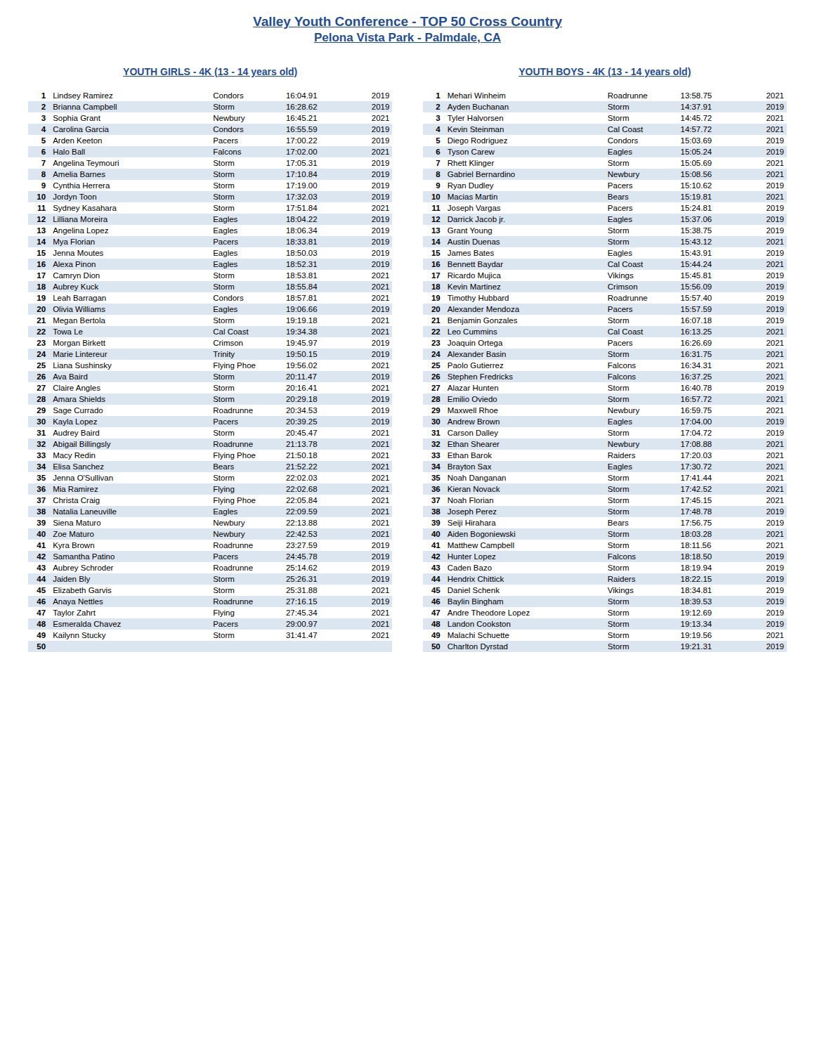Valley Youth Conference - TOP 50 Cross Country
Pelona Vista Park - Palmdale, CA
YOUTH GIRLS - 4K (13 - 14 years old)
| 1 | Lindsey Ramirez | Condors | 16:04.91 | 2019 |
| 2 | Brianna Campbell | Storm | 16:28.62 | 2019 |
| 3 | Sophia Grant | Newbury | 16:45.21 | 2021 |
| 4 | Carolina Garcia | Condors | 16:55.59 | 2019 |
| 5 | Arden Keeton | Pacers | 17:00.22 | 2019 |
| 6 | Halo Ball | Falcons | 17:02.00 | 2021 |
| 7 | Angelina Teymouri | Storm | 17:05.31 | 2019 |
| 8 | Amelia Barnes | Storm | 17:10.84 | 2019 |
| 9 | Cynthia Herrera | Storm | 17:19.00 | 2019 |
| 10 | Jordyn Toon | Storm | 17:32.03 | 2019 |
| 11 | Sydney Kasahara | Storm | 17:51.84 | 2021 |
| 12 | Lilliana Moreira | Eagles | 18:04.22 | 2019 |
| 13 | Angelina Lopez | Eagles | 18:06.34 | 2019 |
| 14 | Mya Florian | Pacers | 18:33.81 | 2019 |
| 15 | Jenna Moutes | Eagles | 18:50.03 | 2019 |
| 16 | Alexa Pinon | Eagles | 18:52.31 | 2019 |
| 17 | Camryn Dion | Storm | 18:53.81 | 2021 |
| 18 | Aubrey Kuck | Storm | 18:55.84 | 2021 |
| 19 | Leah Barragan | Condors | 18:57.81 | 2021 |
| 20 | Olivia Williams | Eagles | 19:06.66 | 2019 |
| 21 | Megan Bertola | Storm | 19:19.18 | 2021 |
| 22 | Towa Le | Cal Coast | 19:34.38 | 2021 |
| 23 | Morgan Birkett | Crimson | 19:45.97 | 2019 |
| 24 | Marie Lintereur | Trinity | 19:50.15 | 2019 |
| 25 | Liana Sushinsky | Flying Phoe | 19:56.02 | 2021 |
| 26 | Ava Baird | Storm | 20:11.47 | 2019 |
| 27 | Claire Angles | Storm | 20:16.41 | 2021 |
| 28 | Amara Shields | Storm | 20:29.18 | 2019 |
| 29 | Sage Currado | Roadrunne | 20:34.53 | 2019 |
| 30 | Kayla Lopez | Pacers | 20:39.25 | 2019 |
| 31 | Audrey Baird | Storm | 20:45.47 | 2021 |
| 32 | Abigail Billingsly | Roadrunne | 21:13.78 | 2021 |
| 33 | Macy Redin | Flying Phoe | 21:50.18 | 2021 |
| 34 | Elisa Sanchez | Bears | 21:52.22 | 2021 |
| 35 | Jenna O'Sullivan | Storm | 22:02.03 | 2021 |
| 36 | Mia Ramirez | Flying | 22:02.68 | 2021 |
| 37 | Christa Craig | Flying Phoe | 22:05.84 | 2021 |
| 38 | Natalia Laneuville | Eagles | 22:09.59 | 2021 |
| 39 | Siena Maturo | Newbury | 22:13.88 | 2021 |
| 40 | Zoe Maturo | Newbury | 22:42.53 | 2021 |
| 41 | Kyra Brown | Roadrunne | 23:27.59 | 2019 |
| 42 | Samantha Patino | Pacers | 24:45.78 | 2019 |
| 43 | Aubrey Schroder | Roadrunne | 25:14.62 | 2019 |
| 44 | Jaiden Bly | Storm | 25:26.31 | 2019 |
| 45 | Elizabeth Garvis | Storm | 25:31.88 | 2021 |
| 46 | Anaya Nettles | Roadrunne | 27:16.15 | 2019 |
| 47 | Taylor Zahrt | Flying | 27:45.34 | 2021 |
| 48 | Esmeralda Chavez | Pacers | 29:00.97 | 2021 |
| 49 | Kailynn Stucky | Storm | 31:41.47 | 2021 |
| 50 | | | | |
YOUTH BOYS - 4K (13 - 14 years old)
| 1 | Mehari Winheim | Roadrunne | 13:58.75 | 2021 |
| 2 | Ayden Buchanan | Storm | 14:37.91 | 2019 |
| 3 | Tyler Halvorsen | Storm | 14:45.72 | 2021 |
| 4 | Kevin Steinman | Cal Coast | 14:57.72 | 2021 |
| 5 | Diego Rodriguez | Condors | 15:03.69 | 2019 |
| 6 | Tyson Carew | Eagles | 15:05.24 | 2019 |
| 7 | Rhett Klinger | Storm | 15:05.69 | 2021 |
| 8 | Gabriel Bernardino | Newbury | 15:08.56 | 2021 |
| 9 | Ryan Dudley | Pacers | 15:10.62 | 2019 |
| 10 | Macias Martin | Bears | 15:19.81 | 2021 |
| 11 | Joseph Vargas | Pacers | 15:24.81 | 2019 |
| 12 | Darrick Jacob jr. | Eagles | 15:37.06 | 2019 |
| 13 | Grant Young | Storm | 15:38.75 | 2019 |
| 14 | Austin Duenas | Storm | 15:43.12 | 2021 |
| 15 | James Bates | Eagles | 15:43.91 | 2019 |
| 16 | Bennett Baydar | Cal Coast | 15:44.24 | 2021 |
| 17 | Ricardo Mujica | Vikings | 15:45.81 | 2019 |
| 18 | Kevin Martinez | Crimson | 15:56.09 | 2019 |
| 19 | Timothy Hubbard | Roadrunne | 15:57.40 | 2019 |
| 20 | Alexander Mendoza | Pacers | 15:57.59 | 2019 |
| 21 | Benjamin Gonzales | Storm | 16:07.18 | 2019 |
| 22 | Leo Cummins | Cal Coast | 16:13.25 | 2021 |
| 23 | Joaquin Ortega | Pacers | 16:26.69 | 2021 |
| 24 | Alexander Basin | Storm | 16:31.75 | 2021 |
| 25 | Paolo Gutierrez | Falcons | 16:34.31 | 2021 |
| 26 | Stephen Fredricks | Falcons | 16:37.25 | 2021 |
| 27 | Alazar Hunten | Storm | 16:40.78 | 2019 |
| 28 | Emilio Oviedo | Storm | 16:57.72 | 2021 |
| 29 | Maxwell Rhoe | Newbury | 16:59.75 | 2021 |
| 30 | Andrew Brown | Eagles | 17:04.00 | 2019 |
| 31 | Carson Dalley | Storm | 17:04.72 | 2019 |
| 32 | Ethan Shearer | Newbury | 17:08.88 | 2021 |
| 33 | Ethan Barok | Raiders | 17:20.03 | 2021 |
| 34 | Brayton Sax | Eagles | 17:30.72 | 2021 |
| 35 | Noah Danganan | Storm | 17:41.44 | 2021 |
| 36 | Kieran Novack | Storm | 17:42.52 | 2021 |
| 37 | Noah Florian | Storm | 17:45.15 | 2021 |
| 38 | Joseph Perez | Storm | 17:48.78 | 2019 |
| 39 | Seiji Hirahara | Bears | 17:56.75 | 2019 |
| 40 | Aiden Bogoniewski | Storm | 18:03.28 | 2021 |
| 41 | Matthew Campbell | Storm | 18:11.56 | 2021 |
| 42 | Hunter Lopez | Falcons | 18:18.50 | 2019 |
| 43 | Caden Bazo | Storm | 18:19.94 | 2019 |
| 44 | Hendrix Chittick | Raiders | 18:22.15 | 2019 |
| 45 | Daniel Schenk | Vikings | 18:34.81 | 2019 |
| 46 | Baylin Bingham | Storm | 18:39.53 | 2019 |
| 47 | Andre Theodore Lopez | Storm | 19:12.69 | 2019 |
| 48 | Landon Cookston | Storm | 19:13.34 | 2019 |
| 49 | Malachi Schuette | Storm | 19:19.56 | 2021 |
| 50 | Charlton Dyrstad | Storm | 19:21.31 | 2019 |